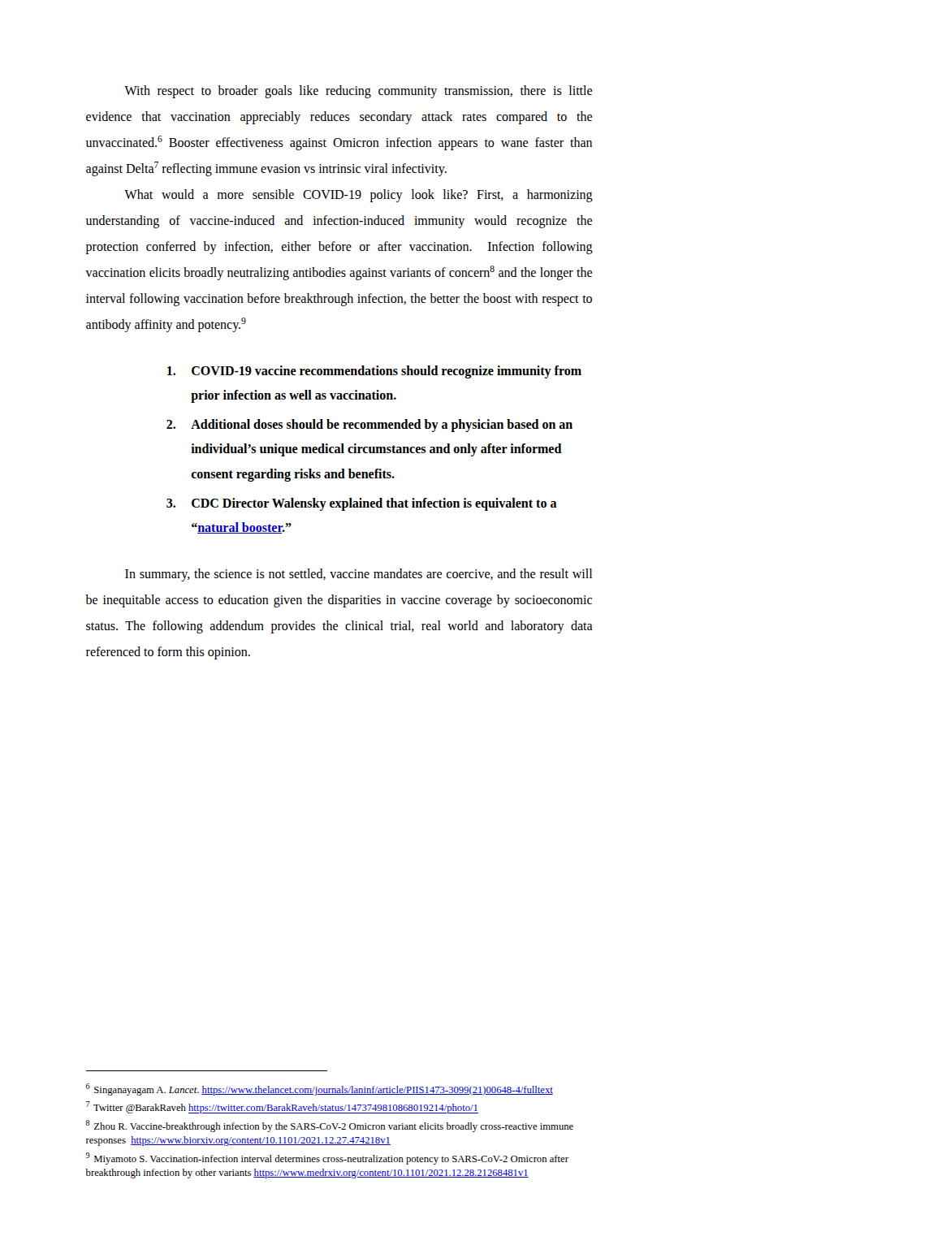With respect to broader goals like reducing community transmission, there is little evidence that vaccination appreciably reduces secondary attack rates compared to the unvaccinated.6 Booster effectiveness against Omicron infection appears to wane faster than against Delta7 reflecting immune evasion vs intrinsic viral infectivity.
What would a more sensible COVID-19 policy look like? First, a harmonizing understanding of vaccine-induced and infection-induced immunity would recognize the protection conferred by infection, either before or after vaccination. Infection following vaccination elicits broadly neutralizing antibodies against variants of concern8 and the longer the interval following vaccination before breakthrough infection, the better the boost with respect to antibody affinity and potency.9
COVID-19 vaccine recommendations should recognize immunity from prior infection as well as vaccination.
Additional doses should be recommended by a physician based on an individual’s unique medical circumstances and only after informed consent regarding risks and benefits.
CDC Director Walensky explained that infection is equivalent to a “natural booster.”
In summary, the science is not settled, vaccine mandates are coercive, and the result will be inequitable access to education given the disparities in vaccine coverage by socioeconomic status. The following addendum provides the clinical trial, real world and laboratory data referenced to form this opinion.
6 Singanayagam A. Lancet. https://www.thelancet.com/journals/laninf/article/PIIS1473-3099(21)00648-4/fulltext
7 Twitter @BarakRaveh https://twitter.com/BarakRaveh/status/1473749810868019214/photo/1
8 Zhou R. Vaccine-breakthrough infection by the SARS-CoV-2 Omicron variant elicits broadly cross-reactive immune responses https://www.biorxiv.org/content/10.1101/2021.12.27.474218v1
9 Miyamoto S. Vaccination-infection interval determines cross-neutralization potency to SARS-CoV-2 Omicron after breakthrough infection by other variants https://www.medrxiv.org/content/10.1101/2021.12.28.21268481v1